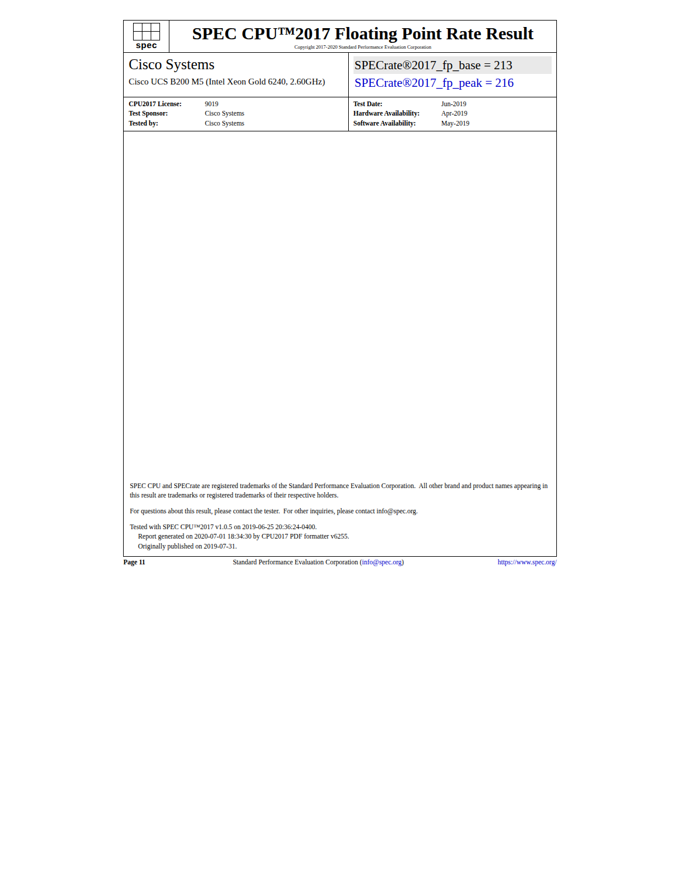spec
SPEC CPU™2017 Floating Point Rate Result
Copyright 2017-2020 Standard Performance Evaluation Corporation
Cisco Systems
Cisco UCS B200 M5 (Intel Xeon Gold 6240, 2.60GHz)
SPECrate®2017_fp_base = 213
SPECrate®2017_fp_peak = 216
CPU2017 License:
9019
Test Sponsor:
Cisco Systems
Tested by:
Cisco Systems
Test Date:
Jun-2019
Hardware Availability:
Apr-2019
Software Availability:
May-2019
SPEC CPU and SPECrate are registered trademarks of the Standard Performance Evaluation Corporation. All other brand and product names appearing in this result are trademarks or registered trademarks of their respective holders.
For questions about this result, please contact the tester. For other inquiries, please contact info@spec.org.
Tested with SPEC CPU™2017 v1.0.5 on 2019-06-25 20:36:24-0400.
Report generated on 2020-07-01 18:34:30 by CPU2017 PDF formatter v6255.
Originally published on 2019-07-31.
Page 11
Standard Performance Evaluation Corporation (info@spec.org)
https://www.spec.org/